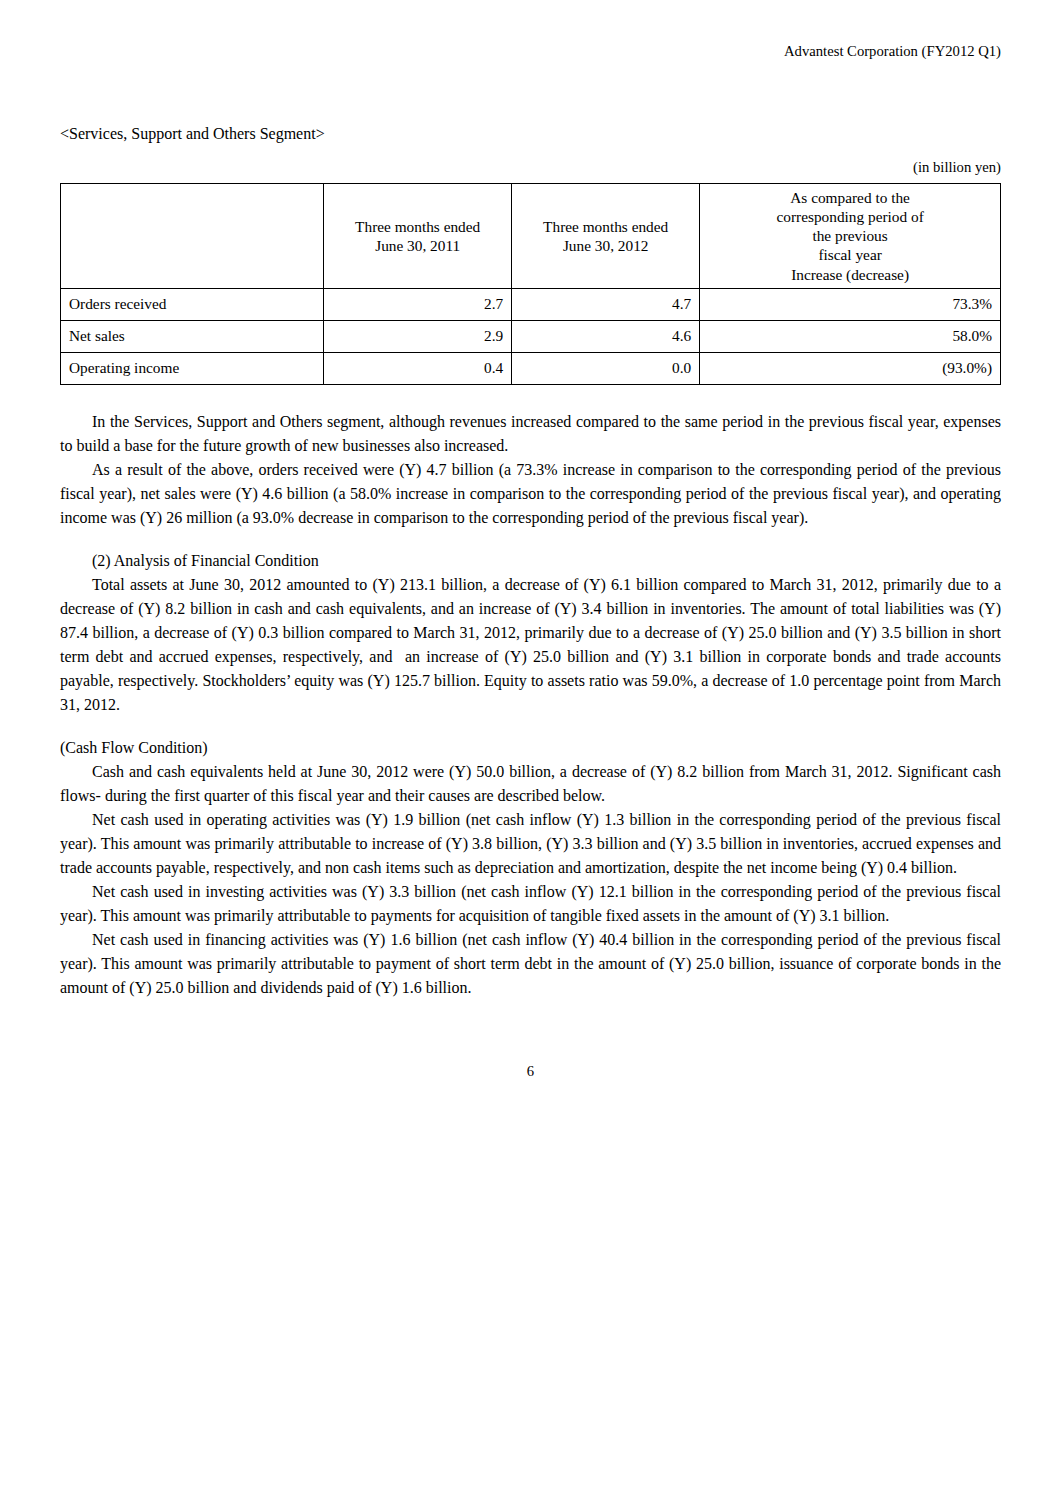Advantest Corporation (FY2012 Q1)
<Services, Support and Others Segment>
(in billion yen)
| | Three months ended June 30, 2011 | Three months ended June 30, 2012 | As compared to the corresponding period of the previous fiscal year Increase (decrease) |
| --- | --- | --- | --- |
| Orders received | 2.7 | 4.7 | 73.3% |
| Net sales | 2.9 | 4.6 | 58.0% |
| Operating income | 0.4 | 0.0 | (93.0%) |
In the Services, Support and Others segment, although revenues increased compared to the same period in the previous fiscal year, expenses to build a base for the future growth of new businesses also increased.
As a result of the above, orders received were (Y) 4.7 billion (a 73.3% increase in comparison to the corresponding period of the previous fiscal year), net sales were (Y) 4.6 billion (a 58.0% increase in comparison to the corresponding period of the previous fiscal year), and operating income was (Y) 26 million (a 93.0% decrease in comparison to the corresponding period of the previous fiscal year).
(2) Analysis of Financial Condition
Total assets at June 30, 2012 amounted to (Y) 213.1 billion, a decrease of (Y) 6.1 billion compared to March 31, 2012, primarily due to a decrease of (Y) 8.2 billion in cash and cash equivalents, and an increase of (Y) 3.4 billion in inventories. The amount of total liabilities was (Y) 87.4 billion, a decrease of (Y) 0.3 billion compared to March 31, 2012, primarily due to a decrease of (Y) 25.0 billion and (Y) 3.5 billion in short term debt and accrued expenses, respectively, and an increase of (Y) 25.0 billion and (Y) 3.1 billion in corporate bonds and trade accounts payable, respectively. Stockholders’ equity was (Y) 125.7 billion. Equity to assets ratio was 59.0%, a decrease of 1.0 percentage point from March 31, 2012.
(Cash Flow Condition)
Cash and cash equivalents held at June 30, 2012 were (Y) 50.0 billion, a decrease of (Y) 8.2 billion from March 31, 2012. Significant cash flows- during the first quarter of this fiscal year and their causes are described below.
Net cash used in operating activities was (Y) 1.9 billion (net cash inflow (Y) 1.3 billion in the corresponding period of the previous fiscal year). This amount was primarily attributable to increase of (Y) 3.8 billion, (Y) 3.3 billion and (Y) 3.5 billion in inventories, accrued expenses and trade accounts payable, respectively, and non cash items such as depreciation and amortization, despite the net income being (Y) 0.4 billion.
Net cash used in investing activities was (Y) 3.3 billion (net cash inflow (Y) 12.1 billion in the corresponding period of the previous fiscal year). This amount was primarily attributable to payments for acquisition of tangible fixed assets in the amount of (Y) 3.1 billion.
Net cash used in financing activities was (Y) 1.6 billion (net cash inflow (Y) 40.4 billion in the corresponding period of the previous fiscal year). This amount was primarily attributable to payment of short term debt in the amount of (Y) 25.0 billion, issuance of corporate bonds in the amount of (Y) 25.0 billion and dividends paid of (Y) 1.6 billion.
6